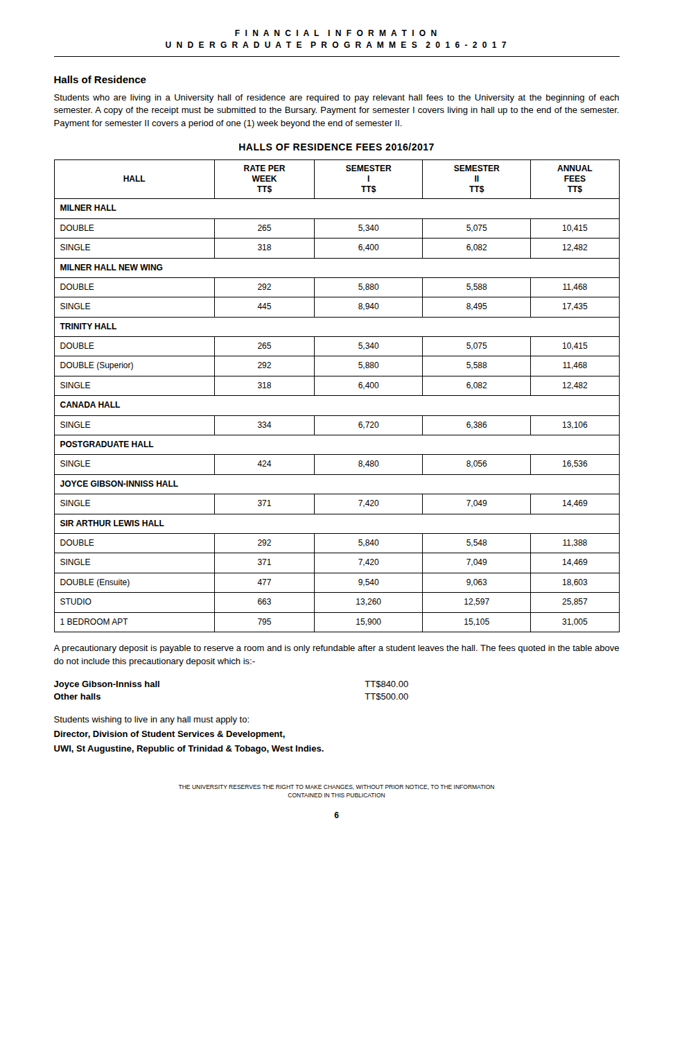F I N A N C I A L I N F O R M A T I O N U N D E R G R A D U A T E P R O G R A M M E S 2 0 1 6 - 2 0 1 7
Halls of Residence
Students who are living in a University hall of residence are required to pay relevant hall fees to the University at the beginning of each semester. A copy of the receipt must be submitted to the Bursary. Payment for semester I covers living in hall up to the end of the semester. Payment for semester II covers a period of one (1) week beyond the end of semester II.
HALLS OF RESIDENCE FEES 2016/2017
| HALL | RATE PER WEEK TT$ | SEMESTER I TT$ | SEMESTER II TT$ | ANNUAL FEES TT$ |
| --- | --- | --- | --- | --- |
| MILNER HALL |
| DOUBLE | 265 | 5,340 | 5,075 | 10,415 |
| SINGLE | 318 | 6,400 | 6,082 | 12,482 |
| MILNER HALL NEW WING |
| DOUBLE | 292 | 5,880 | 5,588 | 11,468 |
| SINGLE | 445 | 8,940 | 8,495 | 17,435 |
| TRINITY HALL |
| DOUBLE | 265 | 5,340 | 5,075 | 10,415 |
| DOUBLE (Superior) | 292 | 5,880 | 5,588 | 11,468 |
| SINGLE | 318 | 6,400 | 6,082 | 12,482 |
| CANADA HALL |
| SINGLE | 334 | 6,720 | 6,386 | 13,106 |
| POSTGRADUATE HALL |
| SINGLE | 424 | 8,480 | 8,056 | 16,536 |
| JOYCE GIBSON-INNISS HALL |
| SINGLE | 371 | 7,420 | 7,049 | 14,469 |
| SIR ARTHUR LEWIS HALL |
| DOUBLE | 292 | 5,840 | 5,548 | 11,388 |
| SINGLE | 371 | 7,420 | 7,049 | 14,469 |
| DOUBLE (Ensuite) | 477 | 9,540 | 9,063 | 18,603 |
| STUDIO | 663 | 13,260 | 12,597 | 25,857 |
| 1 BEDROOM APT | 795 | 15,900 | 15,105 | 31,005 |
A precautionary deposit is payable to reserve a room and is only refundable after a student leaves the hall. The fees quoted in the table above do not include this precautionary deposit which is:-
| Joyce Gibson-Inniss hall | TT$840.00 |
| Other halls | TT$500.00 |
Students wishing to live in any hall must apply to:
Director, Division of Student Services & Development,
UWI, St Augustine, Republic of Trinidad & Tobago, West Indies.
THE UNIVERSITY RESERVES THE RIGHT TO MAKE CHANGES, WITHOUT PRIOR NOTICE, TO THE INFORMATION
CONTAINED IN THIS PUBLICATION
6